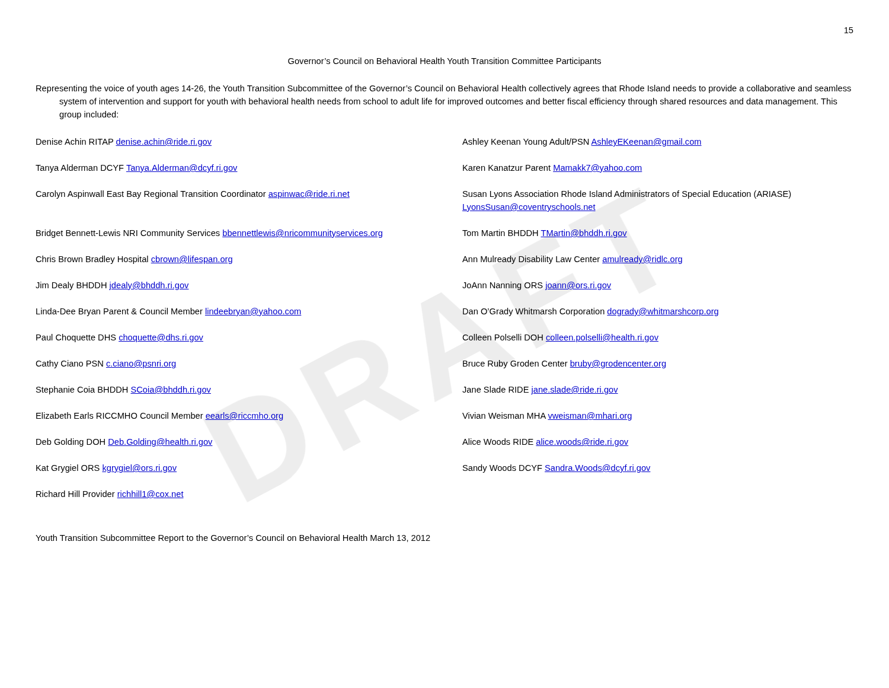DRAFT
15
Governor’s Council on Behavioral Health Youth Transition Committee Participants
Representing the voice of youth ages 14-26, the Youth Transition Subcommittee of the Governor’s Council on Behavioral Health collectively agrees that Rhode Island needs to provide a collaborative and seamless system of intervention and support for youth with behavioral health needs from school to adult life for improved outcomes and better fiscal efficiency through shared resources and data management. This group included:
| Denise Achin RITAP denise.achin@ride.ri.gov | Ashley Keenan Young Adult/PSN AshleyEKeenan@gmail.com |
| Tanya Alderman DCYF Tanya.Alderman@dcyf.ri.gov | Karen Kanatzur Parent Mamakk7@yahoo.com |
| Carolyn Aspinwall East Bay Regional Transition Coordinator aspinwac@ride.ri.net | Susan Lyons Association Rhode Island Administrators of Special Education (ARIASE) LyonsSusan@coventryschools.net |
| Bridget Bennett-Lewis NRI Community Services bbennettlewis@nricommunityservices.org | Tom Martin BHDDH TMartin@bhddh.ri.gov |
| Chris Brown Bradley Hospital cbrown@lifespan.org | Ann Mulready Disability Law Center amulready@ridlc.org |
| Jim Dealy BHDDH jdealy@bhddh.ri.gov | JoAnn Nanning ORS joann@ors.ri.gov |
| Linda-Dee Bryan Parent & Council Member lindeebryan@yahoo.com | Dan O’Grady Whitmarsh Corporation dogrady@whitmarshcorp.org |
| Paul Choquette DHS choquette@dhs.ri.gov | Colleen Polselli DOH colleen.polselli@health.ri.gov |
| Cathy Ciano PSN c.ciano@psnri.org | Bruce Ruby Groden Center bruby@grodencenter.org |
| Stephanie Coia BHDDH SCoia@bhddh.ri.gov | Jane Slade RIDE jane.slade@ride.ri.gov |
| Elizabeth Earls RICCMHO Council Member eearls@riccmho.org | Vivian Weisman MHA vweisman@mhari.org |
| Deb Golding DOH Deb.Golding@health.ri.gov | Alice Woods RIDE alice.woods@ride.ri.gov |
| Kat Grygiel ORS kgrygiel@ors.ri.gov | Sandy Woods DCYF Sandra.Woods@dcyf.ri.gov |
| Richard Hill Provider richhill1@cox.net | |
Youth Transition Subcommittee Report to the Governor’s Council on Behavioral Health March 13, 2012